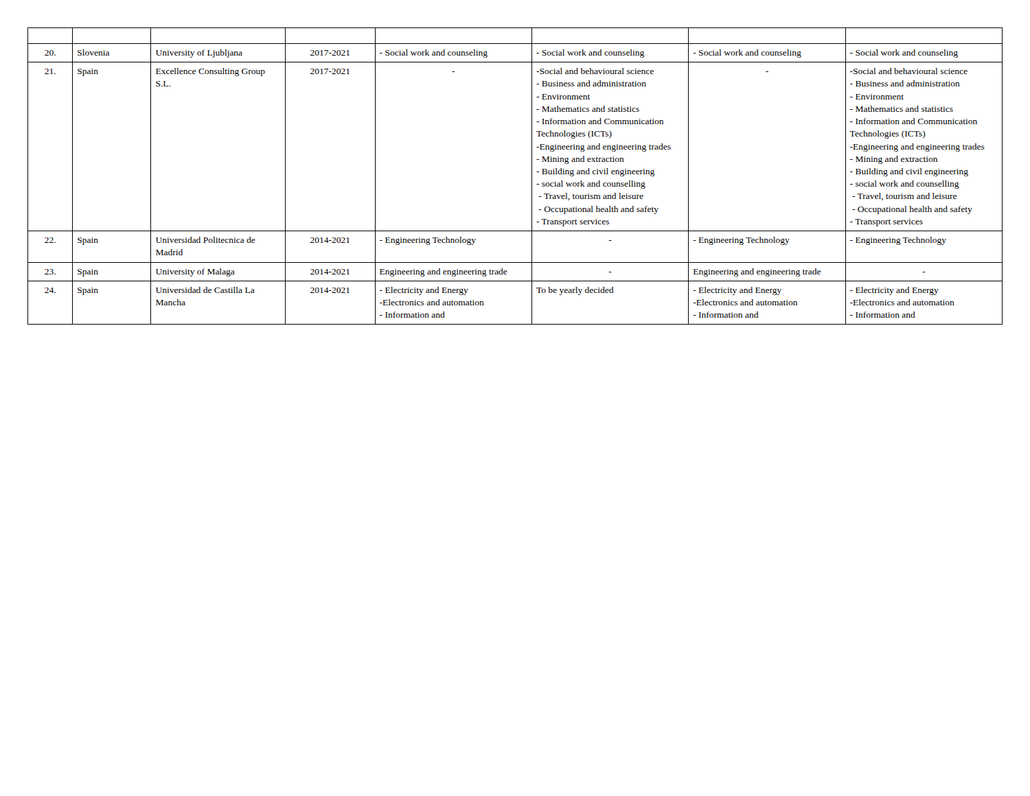| 20. | Slovenia | University of Ljubljana | 2017-2021 | - Social work and counseling | - Social work and counseling | - Social work and counseling | - Social work and counseling |
| 21. | Spain | Excellence Consulting Group S.L. | 2017-2021 | - | -Social and behavioural science - Business and administration - Environment - Mathematics and statistics - Information and Communication Technologies (ICTs) -Engineering and engineering trades - Mining and extraction - Building and civil engineering - social work and counselling - Travel, tourism and leisure - Occupational health and safety - Transport services | - | -Social and behavioural science - Business and administration - Environment - Mathematics and statistics - Information and Communication Technologies (ICTs) -Engineering and engineering trades - Mining and extraction - Building and civil engineering - social work and counselling - Travel, tourism and leisure - Occupational health and safety - Transport services |
| 22. | Spain | Universidad Politecnica de Madrid | 2014-2021 | - Engineering Technology | - | - Engineering Technology | - Engineering Technology |
| 23. | Spain | University of Malaga | 2014-2021 | Engineering and engineering trade | - | Engineering and engineering trade | - |
| 24. | Spain | Universidad de Castilla La Mancha | 2014-2021 | - Electricity and Energy -Electronics and automation - Information and | To be yearly decided | - Electricity and Energy -Electronics and automation - Information and | - Electricity and Energy -Electronics and automation - Information and |